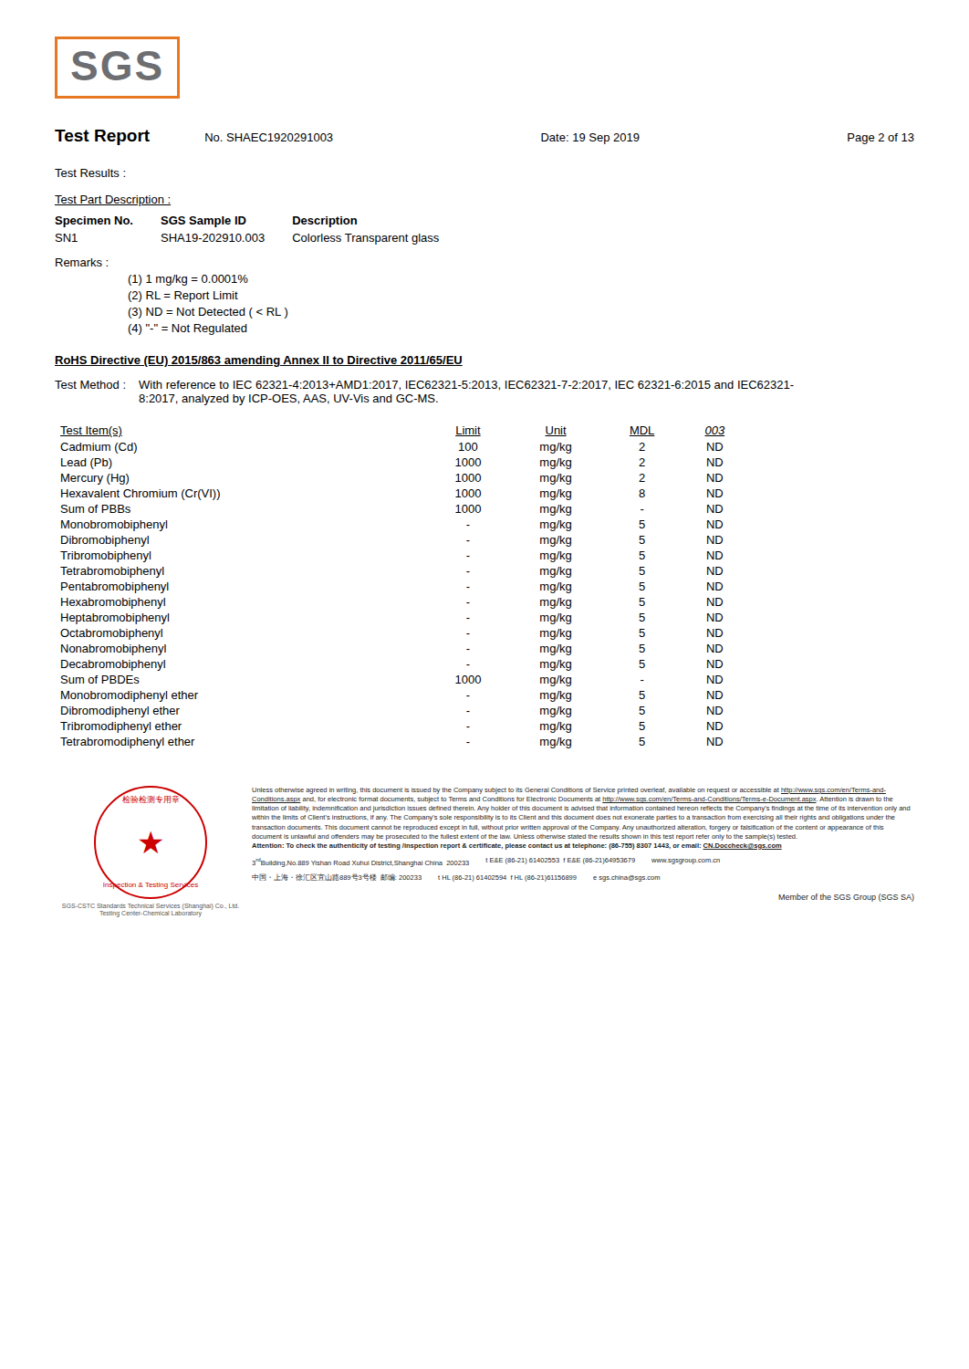SGS
Test Report
No. SHAEC1920291003
Date: 19 Sep 2019
Page 2 of 13
Test Results :
Test Part Description :
| Specimen No. | SGS Sample ID | Description |
| --- | --- | --- |
| SN1 | SHA19-202910.003 | Colorless Transparent glass |
Remarks :
(1) 1 mg/kg = 0.0001%
(2) RL = Report Limit
(3) ND = Not Detected ( < RL )
(4) "-" = Not Regulated
RoHS Directive (EU) 2015/863 amending Annex II to Directive 2011/65/EU
Test Method :
With reference to IEC 62321-4:2013+AMD1:2017, IEC62321-5:2013, IEC62321-7-2:2017, IEC 62321-6:2015 and IEC62321-8:2017, analyzed by ICP-OES, AAS, UV-Vis and GC-MS.
| Test Item(s) | Limit | Unit | MDL | 003 |
| --- | --- | --- | --- | --- |
| Cadmium (Cd) | 100 | mg/kg | 2 | ND |
| Lead (Pb) | 1000 | mg/kg | 2 | ND |
| Mercury (Hg) | 1000 | mg/kg | 2 | ND |
| Hexavalent Chromium (Cr(VI)) | 1000 | mg/kg | 8 | ND |
| Sum of PBBs | 1000 | mg/kg | - | ND |
| Monobromobiphenyl | - | mg/kg | 5 | ND |
| Dibromobiphenyl | - | mg/kg | 5 | ND |
| Tribromobiphenyl | - | mg/kg | 5 | ND |
| Tetrabromobiphenyl | - | mg/kg | 5 | ND |
| Pentabromobiphenyl | - | mg/kg | 5 | ND |
| Hexabromobiphenyl | - | mg/kg | 5 | ND |
| Heptabromobiphenyl | - | mg/kg | 5 | ND |
| Octabromobiphenyl | - | mg/kg | 5 | ND |
| Nonabromobiphenyl | - | mg/kg | 5 | ND |
| Decabromobiphenyl | - | mg/kg | 5 | ND |
| Sum of PBDEs | 1000 | mg/kg | - | ND |
| Monobromodiphenyl ether | - | mg/kg | 5 | ND |
| Dibromodiphenyl ether | - | mg/kg | 5 | ND |
| Tribromodiphenyl ether | - | mg/kg | 5 | ND |
| Tetrabromodiphenyl ether | - | mg/kg | 5 | ND |
检验检测专用章
★
Inspection & Testing Services
SGS-CSTC Standards Technical Services (Shanghai) Co., Ltd.
Testing Center-Chemical Laboratory
Unless otherwise agreed in writing, this document is issued by the Company subject to its General Conditions of Service printed overleaf, available on request or accessible at http://www.sgs.com/en/Terms-and-Conditions.aspx and, for electronic format documents, subject to Terms and Conditions for Electronic Documents at http://www.sgs.com/en/Terms-and-Conditions/Terms-e-Document.aspx. Attention is drawn to the limitation of liability, indemnification and jurisdiction issues defined therein. Any holder of this document is advised that information contained hereon reflects the Company's findings at the time of its intervention only and within the limits of Client's instructions, if any. The Company's sole responsibility is to its Client and this document does not exonerate parties to a transaction from exercising all their rights and obligations under the transaction documents. This document cannot be reproduced except in full, without prior written approval of the Company. Any unauthorized alteration, forgery or falsification of the content or appearance of this document is unlawful and offenders may be prosecuted to the fullest extent of the law. Unless otherwise stated the results shown in this test report refer only to the sample(s) tested.
Attention: To check the authenticity of testing /inspection report & certificate, please contact us at telephone: (86-755) 8307 1443, or email: CN.Doccheck@sgs.com
3rdBuilding,No.889 Yishan Road Xuhui District,Shanghai China 200233
t E&E (86-21) 61402553 f E&E (86-21)64953679
www.sgsgroup.com.cn
中国・上海・徐汇区宜山路889号3号楼 邮编: 200233
t HL (86-21) 61402594 f HL (86-21)61156899
e sgs.china@sgs.com
Member of the SGS Group (SGS SA)